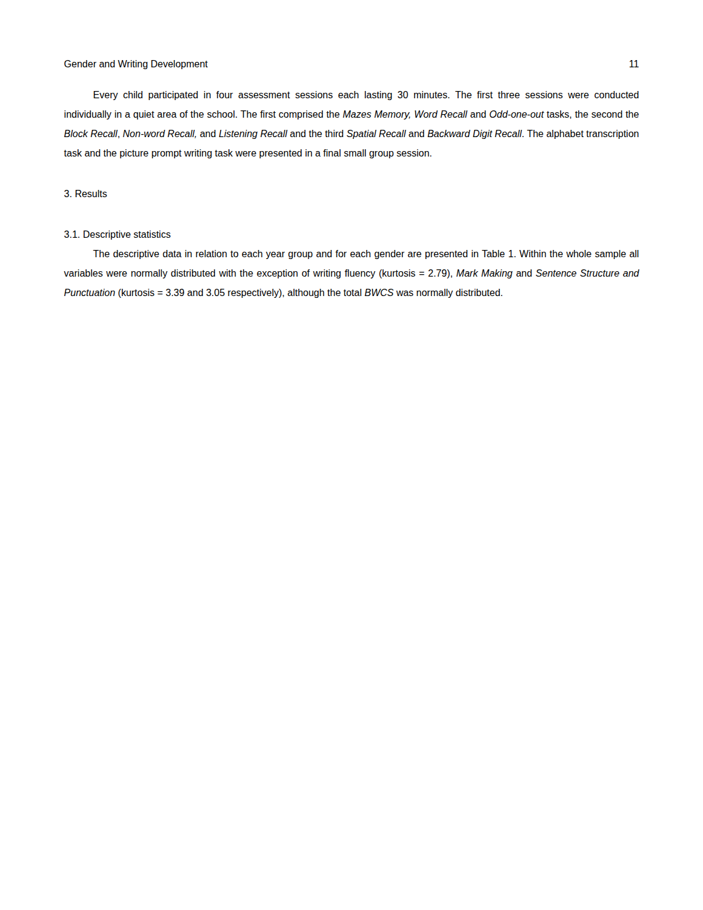Gender and Writing Development 11
Every child participated in four assessment sessions each lasting 30 minutes. The first three sessions were conducted individually in a quiet area of the school. The first comprised the Mazes Memory, Word Recall and Odd-one-out tasks, the second the Block Recall, Non-word Recall, and Listening Recall and the third Spatial Recall and Backward Digit Recall. The alphabet transcription task and the picture prompt writing task were presented in a final small group session.
3. Results
3.1. Descriptive statistics
The descriptive data in relation to each year group and for each gender are presented in Table 1. Within the whole sample all variables were normally distributed with the exception of writing fluency (kurtosis = 2.79), Mark Making and Sentence Structure and Punctuation (kurtosis = 3.39 and 3.05 respectively), although the total BWCS was normally distributed.